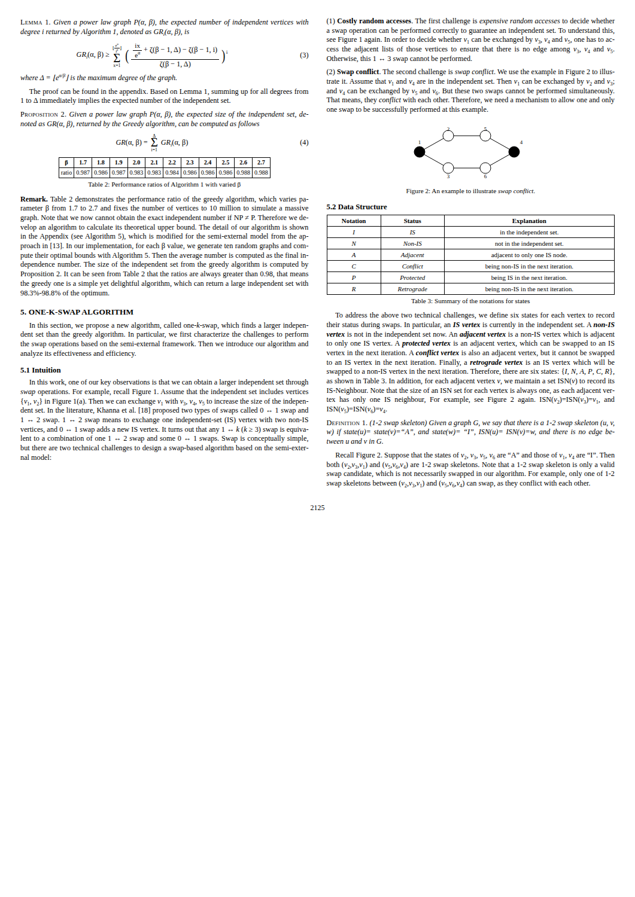Lemma 1. Given a power law graph P(α, β), the expected number of independent vertices with degree i returned by Algorithm 1, denoted as GRi(α, β), is
GRi(α, β) ≥ ⌊eα iβ⌋ Σ x=1 ( ix eα + ζ(β − 1, Δ) − ζ(β − 1, i) ζ(β − 1, Δ) )i
(3)
where Δ = ⌊eα/β⌋ is the maximum degree of the graph.
The proof can be found in the appendix. Based on Lemma 1, summing up for all degrees from 1 to Δ immediately implies the expected number of the independent set.
Proposition 2. Given a power law graph P(α, β), the expected size of the independent set, denoted as GR(α, β), returned by the Greedy algorithm, can be computed as follows
GR(α, β) = Δ Σ i=1 GRi(α, β)
(4)
| β | 1.7 | 1.8 | 1.9 | 2.0 | 2.1 | 2.2 | 2.3 | 2.4 | 2.5 | 2.6 | 2.7 |
| --- | --- | --- | --- | --- | --- | --- | --- | --- | --- | --- | --- |
| ratio | 0.987 | 0.986 | 0.987 | 0.983 | 0.983 | 0.984 | 0.986 | 0.986 | 0.986 | 0.988 | 0.988 |
Table 2: Performance ratios of Algorithm 1 with varied β
Remark. Table 2 demonstrates the performance ratio of the greedy algorithm, which varies parameter β from 1.7 to 2.7 and fixes the number of vertices to 10 million to simulate a massive graph. Note that we now cannot obtain the exact independent number if NP ≠ P. Therefore we develop an algorithm to calculate its theoretical upper bound. The detail of our algorithm is shown in the Appendix (see Algorithm 5), which is modified for the semi-external model from the approach in [13]. In our implementation, for each β value, we generate ten random graphs and compute their optimal bounds with Algorithm 5. Then the average number is computed as the final independence number. The size of the independent set from the greedy algorithm is computed by Proposition 2. It can be seen from Table 2 that the ratios are always greater than 0.98, that means the greedy one is a simple yet delightful algorithm, which can return a large independent set with 98.3%-98.8% of the optimum.
5. ONE-K-SWAP ALGORITHM
In this section, we propose a new algorithm, called one-k-swap, which finds a larger independent set than the greedy algorithm. In particular, we first characterize the challenges to perform the swap operations based on the semi-external framework. Then we introduce our algorithm and analyze its effectiveness and efficiency.
5.1 Intuition
In this work, one of our key observations is that we can obtain a larger independent set through swap operations. For example, recall Figure 1. Assume that the independent set includes vertices {v1, v2} in Figure 1(a). Then we can exchange v1 with v3, v4, v5 to increase the size of the independent set. In the literature, Khanna et al. [18] proposed two types of swaps called 0 ↔ 1 swap and 1 ↔ 2 swap. 1 ↔ 2 swap means to exchange one independent-set (IS) vertex with two non-IS vertices, and 0 ↔ 1 swap adds a new IS vertex. It turns out that any 1 ↔ k (k ≥ 3) swap is equivalent to a combination of one 1 ↔ 2 swap and some 0 ↔ 1 swaps. Swap is conceptually simple, but there are two technical challenges to design a swap-based algorithm based on the semi-external model:
(1) Costly random accesses. The first challenge is expensive random accesses to decide whether a swap operation can be performed correctly to guarantee an independent set. To understand this, see Figure 1 again. In order to decide whether v1 can be exchanged by v3, v4 and v5, one has to access the adjacent lists of those vertices to ensure that there is no edge among v3, v4 and v5. Otherwise, this 1 ↔ 3 swap cannot be performed.
(2) Swap conflict. The second challenge is swap conflict. We use the example in Figure 2 to illustrate it. Assume that v1 and v4 are in the independent set. Then v1 can be exchanged by v2 and v3; and v4 can be exchanged by v5 and v6. But these two swaps cannot be performed simultaneously. That means, they conflict with each other. Therefore, we need a mechanism to allow one and only one swap to be successfully performed at this example.
1 2 3 5 6 4
Figure 2: An example to illustrate swap conflict.
5.2 Data Structure
| Notation | Status | Explanation |
| --- | --- | --- |
| I | IS | in the independent set. |
| N | Non-IS | not in the independent set. |
| A | Adjacent | adjacent to only one IS node. |
| C | Conflict | being non-IS in the next iteration. |
| P | Protected | being IS in the next iteration. |
| R | Retrograde | being non-IS in the next iteration. |
Table 3: Summary of the notations for states
To address the above two technical challenges, we define six states for each vertex to record their status during swaps. In particular, an IS vertex is currently in the independent set. A non-IS vertex is not in the independent set now. An adjacent vertex is a non-IS vertex which is adjacent to only one IS vertex. A protected vertex is an adjacent vertex, which can be swapped to an IS vertex in the next iteration. A conflict vertex is also an adjacent vertex, but it cannot be swapped to an IS vertex in the next iteration. Finally, a retrograde vertex is an IS vertex which will be swapped to a non-IS vertex in the next iteration. Therefore, there are six states: {I, N, A, P, C, R}, as shown in Table 3. In addition, for each adjacent vertex v, we maintain a set ISN(v) to record its IS-Neighbour. Note that the size of an ISN set for each vertex is always one, as each adjacent vertex has only one IS neighbour, For example, see Figure 2 again. ISN(v2)=ISN(v3)=v1, and ISN(v5)=ISN(v6)=v4.
Definition 1. (1-2 swap skeleton) Given a graph G, we say that there is a 1-2 swap skeleton (u, v, w) if state(u)= state(v)=“A”, and state(w)= “I”, ISN(u)= ISN(v)=w, and there is no edge between u and v in G.
Recall Figure 2. Suppose that the states of v2, v3, v5, v6 are “A” and those of v1, v4 are “I”. Then both (v2,v3,v1) and (v5,v6,v4) are 1-2 swap skeletons. Note that a 1-2 swap skeleton is only a valid swap candidate, which is not necessarily swapped in our algorithm. For example, only one of 1-2 swap skeletons between (v2,v3,v1) and (v5,v6,v4) can swap, as they conflict with each other.
2125